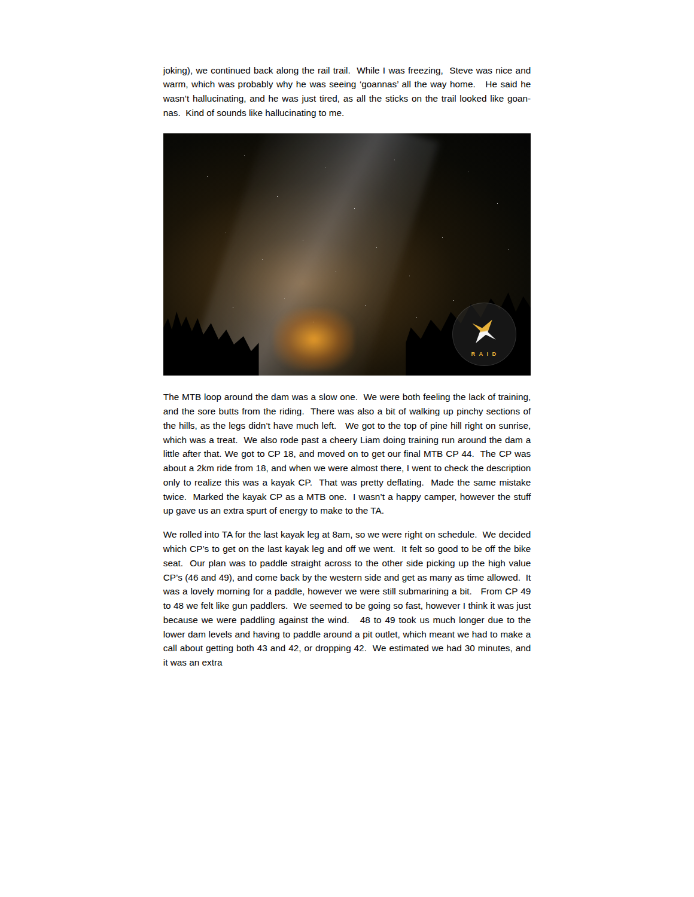joking), we continued back along the rail trail. While I was freezing, Steve was nice and warm, which was probably why he was seeing ‘goannas’ all the way home. He said he wasn’t hallucinating, and he was just tired, as all the sticks on the trail looked like goannas. Kind of sounds like hallucinating to me.
The MTB loop around the dam was a slow one. We were both feeling the lack of training, and the sore butts from the riding. There was also a bit of walking up pinchy sections of the hills, as the legs didn’t have much left. We got to the top of pine hill right on sunrise, which was a treat. We also rode past a cheery Liam doing training run around the dam a little after that. We got to CP 18, and moved on to get our final MTB CP 44. The CP was about a 2km ride from 18, and when we were almost there, I went to check the description only to realize this was a kayak CP. That was pretty deflating. Made the same mistake twice. Marked the kayak CP as a MTB one. I wasn’t a happy camper, however the stuff up gave us an extra spurt of energy to make to the TA.
We rolled into TA for the last kayak leg at 8am, so we were right on schedule. We decided which CP’s to get on the last kayak leg and off we went. It felt so good to be off the bike seat. Our plan was to paddle straight across to the other side picking up the high value CP’s (46 and 49), and come back by the western side and get as many as time allowed. It was a lovely morning for a paddle, however we were still submarining a bit. From CP 49 to 48 we felt like gun paddlers. We seemed to be going so fast, however I think it was just because we were paddling against the wind. 48 to 49 took us much longer due to the lower dam levels and having to paddle around a pit outlet, which meant we had to make a call about getting both 43 and 42, or dropping 42. We estimated we had 30 minutes, and it was an extra